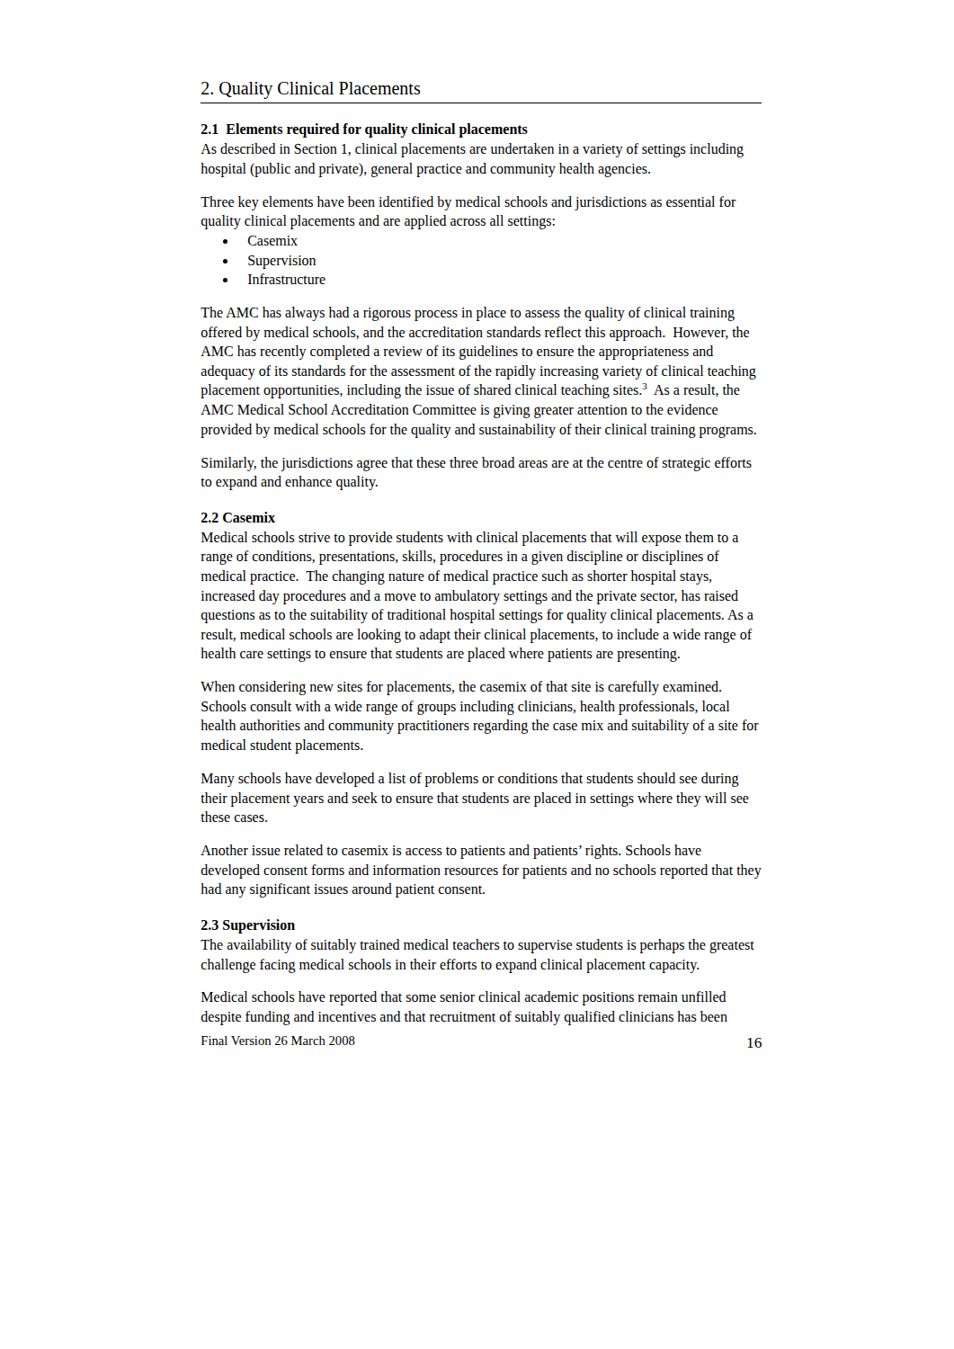2. Quality Clinical Placements
2.1 Elements required for quality clinical placements
As described in Section 1, clinical placements are undertaken in a variety of settings including hospital (public and private), general practice and community health agencies.
Three key elements have been identified by medical schools and jurisdictions as essential for quality clinical placements and are applied across all settings:
Casemix
Supervision
Infrastructure
The AMC has always had a rigorous process in place to assess the quality of clinical training offered by medical schools, and the accreditation standards reflect this approach. However, the AMC has recently completed a review of its guidelines to ensure the appropriateness and adequacy of its standards for the assessment of the rapidly increasing variety of clinical teaching placement opportunities, including the issue of shared clinical teaching sites.3 As a result, the AMC Medical School Accreditation Committee is giving greater attention to the evidence provided by medical schools for the quality and sustainability of their clinical training programs.
Similarly, the jurisdictions agree that these three broad areas are at the centre of strategic efforts to expand and enhance quality.
2.2 Casemix
Medical schools strive to provide students with clinical placements that will expose them to a range of conditions, presentations, skills, procedures in a given discipline or disciplines of medical practice. The changing nature of medical practice such as shorter hospital stays, increased day procedures and a move to ambulatory settings and the private sector, has raised questions as to the suitability of traditional hospital settings for quality clinical placements. As a result, medical schools are looking to adapt their clinical placements, to include a wide range of health care settings to ensure that students are placed where patients are presenting.
When considering new sites for placements, the casemix of that site is carefully examined. Schools consult with a wide range of groups including clinicians, health professionals, local health authorities and community practitioners regarding the case mix and suitability of a site for medical student placements.
Many schools have developed a list of problems or conditions that students should see during their placement years and seek to ensure that students are placed in settings where they will see these cases.
Another issue related to casemix is access to patients and patients’ rights. Schools have developed consent forms and information resources for patients and no schools reported that they had any significant issues around patient consent.
2.3 Supervision
The availability of suitably trained medical teachers to supervise students is perhaps the greatest challenge facing medical schools in their efforts to expand clinical placement capacity.
Medical schools have reported that some senior clinical academic positions remain unfilled despite funding and incentives and that recruitment of suitably qualified clinicians has been
Final Version 26 March 2008 16